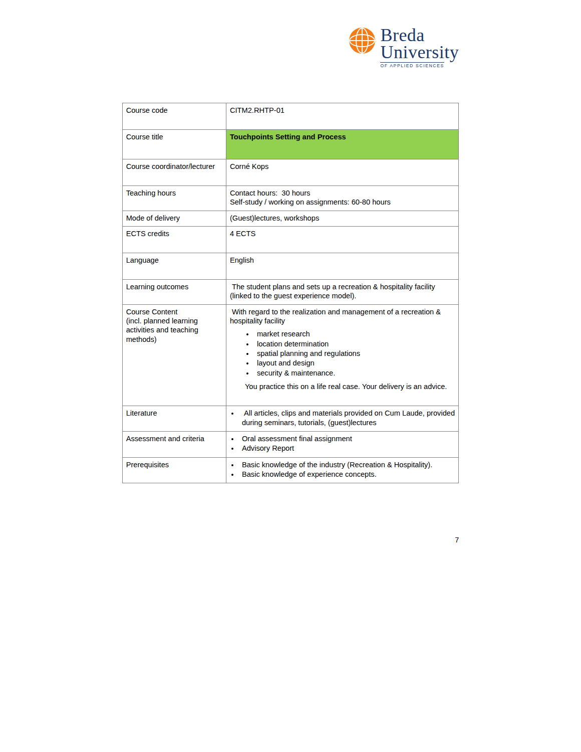Breda
University
OF APPLIED SCIENCES
| Course code | CITM2.RHTP-01 |
| Course title | Touchpoints Setting and Process |
| Course coordinator/lecturer | Corné Kops |
| Teaching hours | Contact hours: 30 hours Self-study / working on assignments: 60-80 hours |
| Mode of delivery | (Guest)lectures, workshops |
| ECTS credits | 4 ECTS |
| Language | English |
| Learning outcomes | The student plans and sets up a recreation & hospitality facility (linked to the guest experience model). |
| Course Content (incl. planned learning activities and teaching methods) | With regard to the realization and management of a recreation & hospitality facility market research location determination spatial planning and regulations layout and design security & maintenance. You practice this on a life real case. Your delivery is an advice. |
| Literature | All articles, clips and materials provided on Cum Laude, provided during seminars, tutorials, (guest)lectures |
| Assessment and criteria | Oral assessment final assignment Advisory Report |
| Prerequisites | Basic knowledge of the industry (Recreation & Hospitality). Basic knowledge of experience concepts. |
7